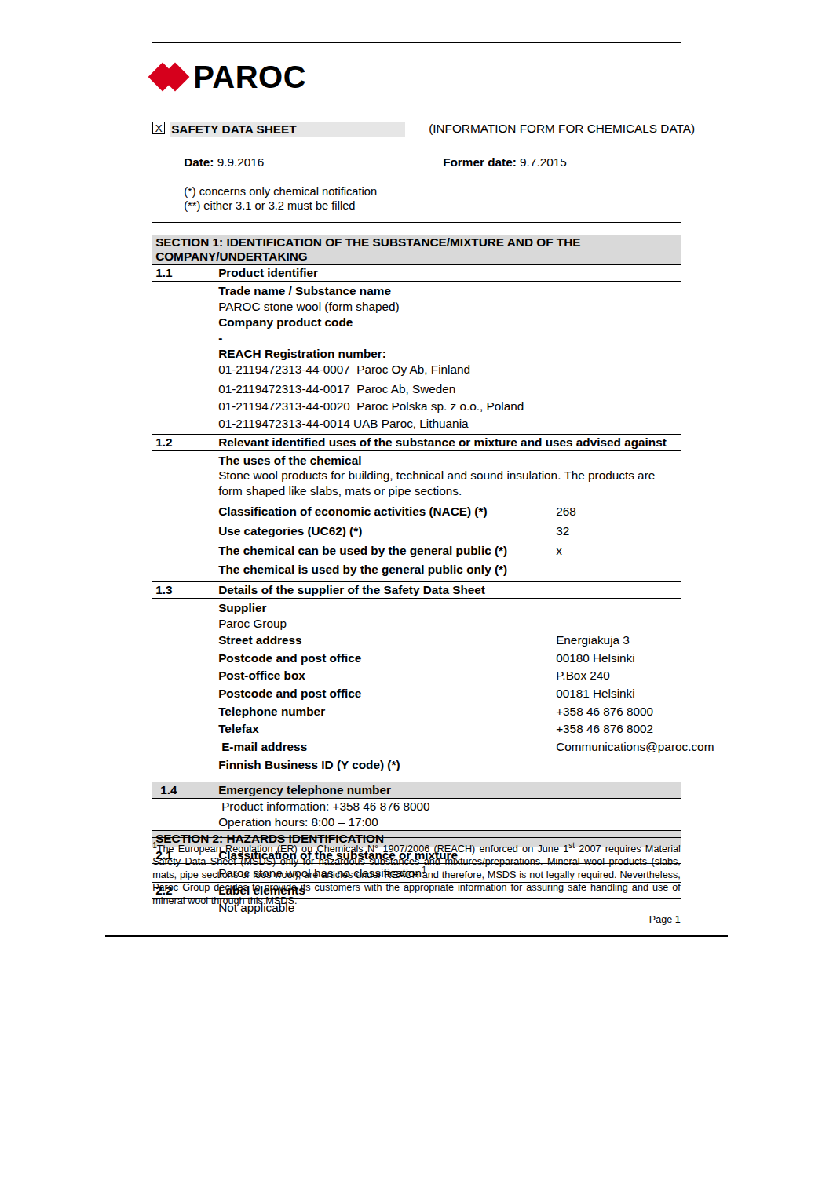PAROC
X
SAFETY DATA SHEET
(INFORMATION FORM FOR CHEMICALS DATA)
Date: 9.9.2016
Former date: 9.7.2015
(*) concerns only chemical notification
(**) either 3.1 or 3.2 must be filled
SECTION 1: IDENTIFICATION OF THE SUBSTANCE/MIXTURE AND OF THE COMPANY/UNDERTAKING
1.1
Product identifier
Trade name / Substance name
PAROC stone wool (form shaped)
Company product code
-
REACH Registration number:
01-2119472313-44-0007 Paroc Oy Ab, Finland
01-2119472313-44-0017 Paroc Ab, Sweden
01-2119472313-44-0020 Paroc Polska sp. z o.o., Poland
01-2119472313-44-0014 UAB Paroc, Lithuania
1.2
Relevant identified uses of the substance or mixture and uses advised against
The uses of the chemical
Stone wool products for building, technical and sound insulation. The products are form shaped like slabs, mats or pipe sections.
Classification of economic activities (NACE) (*)
268
Use categories (UC62) (*)
32
The chemical can be used by the general public (*)
x
The chemical is used by the general public only (*)
1.3
Details of the supplier of the Safety Data Sheet
Supplier
Paroc Group
Street address
Energiakuja 3
Postcode and post office
00180 Helsinki
Post-office box
P.Box 240
Postcode and post office
00181 Helsinki
Telephone number
+358 46 876 8000
Telefax
+358 46 876 8002
E-mail address
Communications@paroc.com
Finnish Business ID (Y code) (*)
1.4
Emergency telephone number
Product information: +358 46 876 8000
Operation hours: 8:00 – 17:00
SECTION 2: HAZARDS IDENTIFICATION
2.1
Classification of the substance or mixture
Paroc stone wool has no classification1
2.2
Label elements
Not applicable
1The European Regulation (ER) on Chemicals N° 1907/2006 (REACH) enforced on June 1st 2007 requires Material Safety Data Sheet (MSDS) only for hazardous substances and mixtures/preparations. Mineral wool products (slabs, mats, pipe sections or loos wool), are articles under REACH and therefore, MSDS is not legally required. Nevertheless, Paroc Group decides to provide its customers with the appropriate information for assuring safe handling and use of mineral wool through this MSDS.
Page 1